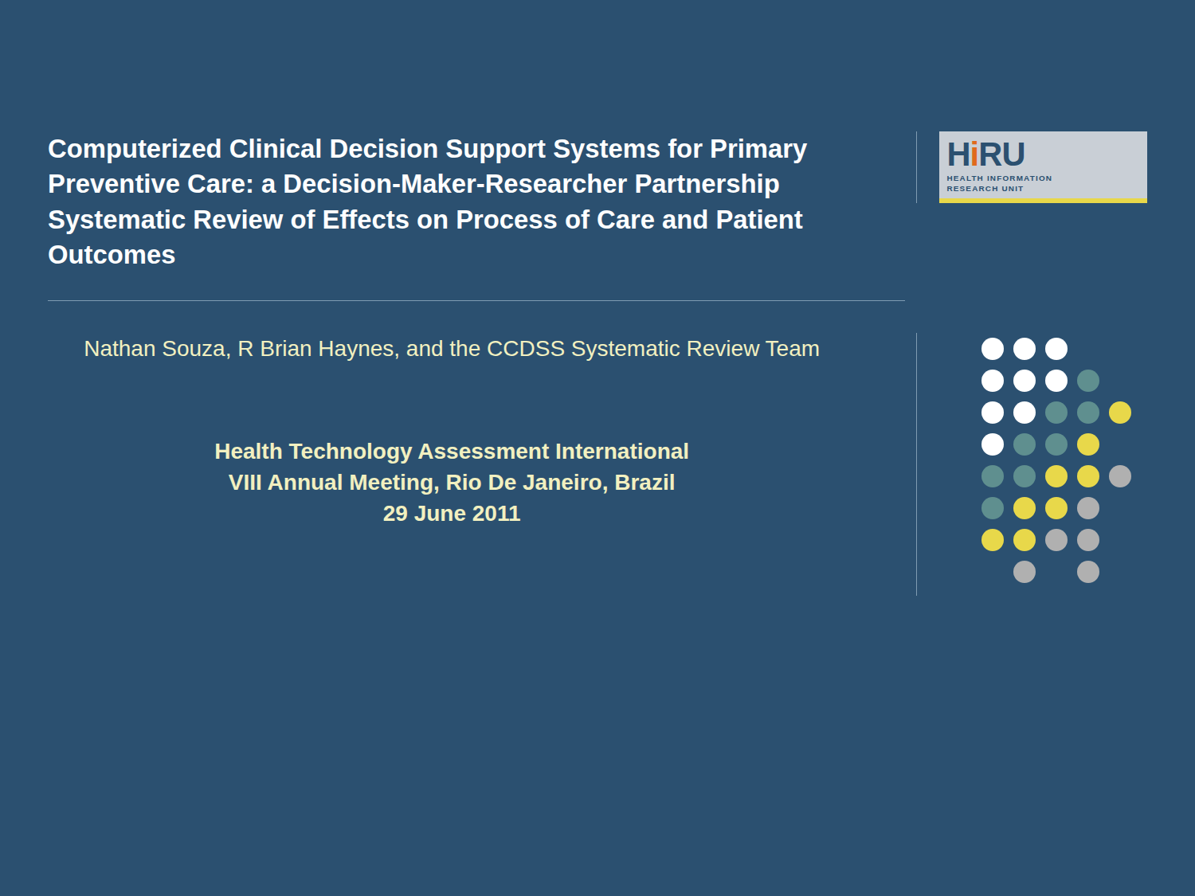Computerized Clinical Decision Support Systems for Primary Preventive Care: a Decision-Maker-Researcher Partnership Systematic Review of Effects on Process of Care and Patient Outcomes
Hi RU HEALTH INFORMATION
RESEARCH UNIT
Nathan Souza, R Brian Haynes, and the CCDSS Systematic Review Team
Health Technology Assessment International
VIII Annual Meeting, Rio De Janeiro, Brazil
29 June 2011